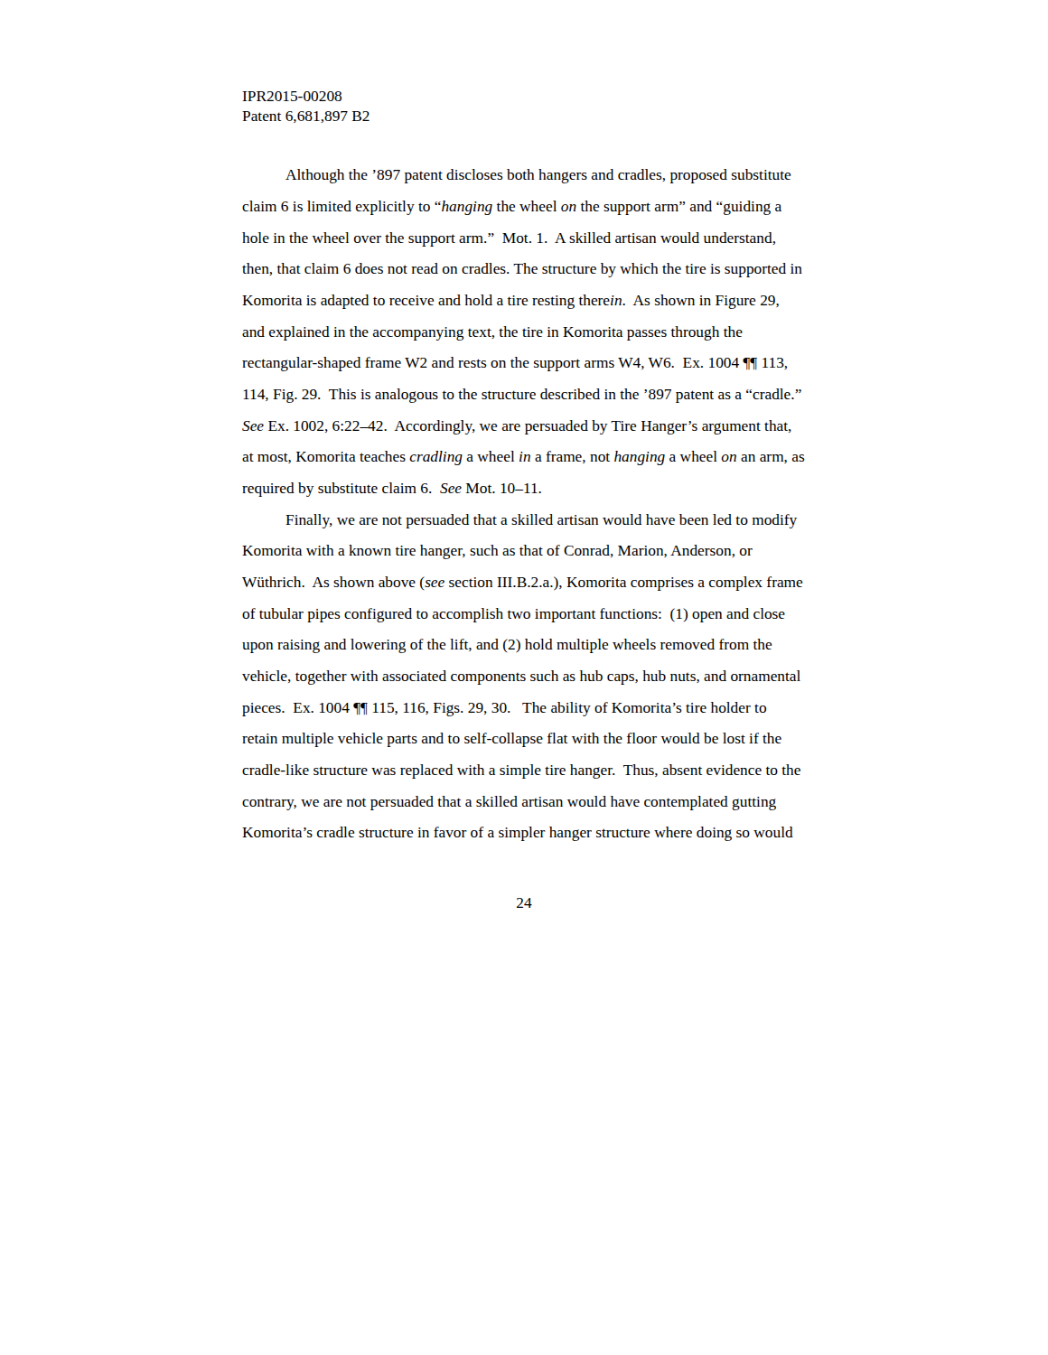IPR2015-00208
Patent 6,681,897 B2
Although the ’897 patent discloses both hangers and cradles, proposed substitute claim 6 is limited explicitly to “hanging the wheel on the support arm” and “guiding a hole in the wheel over the support arm.” Mot. 1. A skilled artisan would understand, then, that claim 6 does not read on cradles. The structure by which the tire is supported in Komorita is adapted to receive and hold a tire resting therein. As shown in Figure 29, and explained in the accompanying text, the tire in Komorita passes through the rectangular-shaped frame W2 and rests on the support arms W4, W6. Ex. 1004 ¶¶ 113, 114, Fig. 29. This is analogous to the structure described in the ’897 patent as a “cradle.” See Ex. 1002, 6:22–42. Accordingly, we are persuaded by Tire Hanger’s argument that, at most, Komorita teaches cradling a wheel in a frame, not hanging a wheel on an arm, as required by substitute claim 6. See Mot. 10–11.
Finally, we are not persuaded that a skilled artisan would have been led to modify Komorita with a known tire hanger, such as that of Conrad, Marion, Anderson, or Wüthrich. As shown above (see section III.B.2.a.), Komorita comprises a complex frame of tubular pipes configured to accomplish two important functions: (1) open and close upon raising and lowering of the lift, and (2) hold multiple wheels removed from the vehicle, together with associated components such as hub caps, hub nuts, and ornamental pieces. Ex. 1004 ¶¶ 115, 116, Figs. 29, 30. The ability of Komorita’s tire holder to retain multiple vehicle parts and to self-collapse flat with the floor would be lost if the cradle-like structure was replaced with a simple tire hanger. Thus, absent evidence to the contrary, we are not persuaded that a skilled artisan would have contemplated gutting Komorita’s cradle structure in favor of a simpler hanger structure where doing so would
24